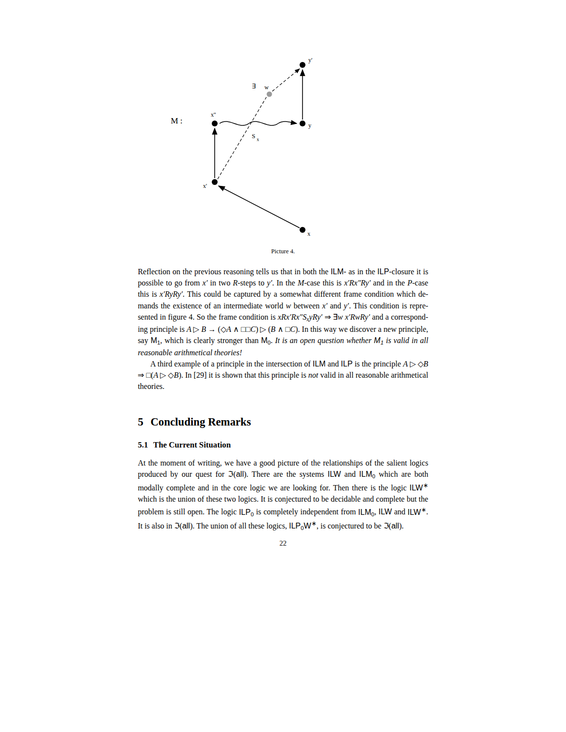M : x x' x'' y y' w ∃ S x
Picture 4.
Reflection on the previous reasoning tells us that in both the ILM- as in the ILP-closure it is possible to go from x′ in two R-steps to y′. In the M-case this is x′Rx″Ry′ and in the P-case this is x′RyRy′. This could be captured by a somewhat different frame condition which demands the existence of an intermediate world w between x′ and y′. This condition is represented in figure 4. So the frame condition is xRx′Rx″SxyRy′ ⇒ ∃w x′RwRy′ and a corresponding principle is A ▷ B → (◇A ∧ □□C) ▷ (B ∧ □C). In this way we discover a new principle, say M1, which is clearly stronger than M0. It is an open question whether M1 is valid in all reasonable arithmetical theories!
A third example of a principle in the intersection of ILM and ILP is the principle A ▷ ◇B ⇒ □(A ▷ ◇B). In [29] it is shown that this principle is not valid in all reasonable arithmetical theories.
5 Concluding Remarks
5.1 The Current Situation
At the moment of writing, we have a good picture of the relationships of the salient logics produced by our quest for ℑ(all). There are the systems ILW and ILM0 which are both modally complete and in the core logic we are looking for. Then there is the logic ILW∗ which is the union of these two logics. It is conjectured to be decidable and complete but the problem is still open. The logic ILP0 is completely independent from ILM0, ILW and ILW∗. It is also in ℑ(all). The union of all these logics, ILP0W∗, is conjectured to be ℑ(all).
22